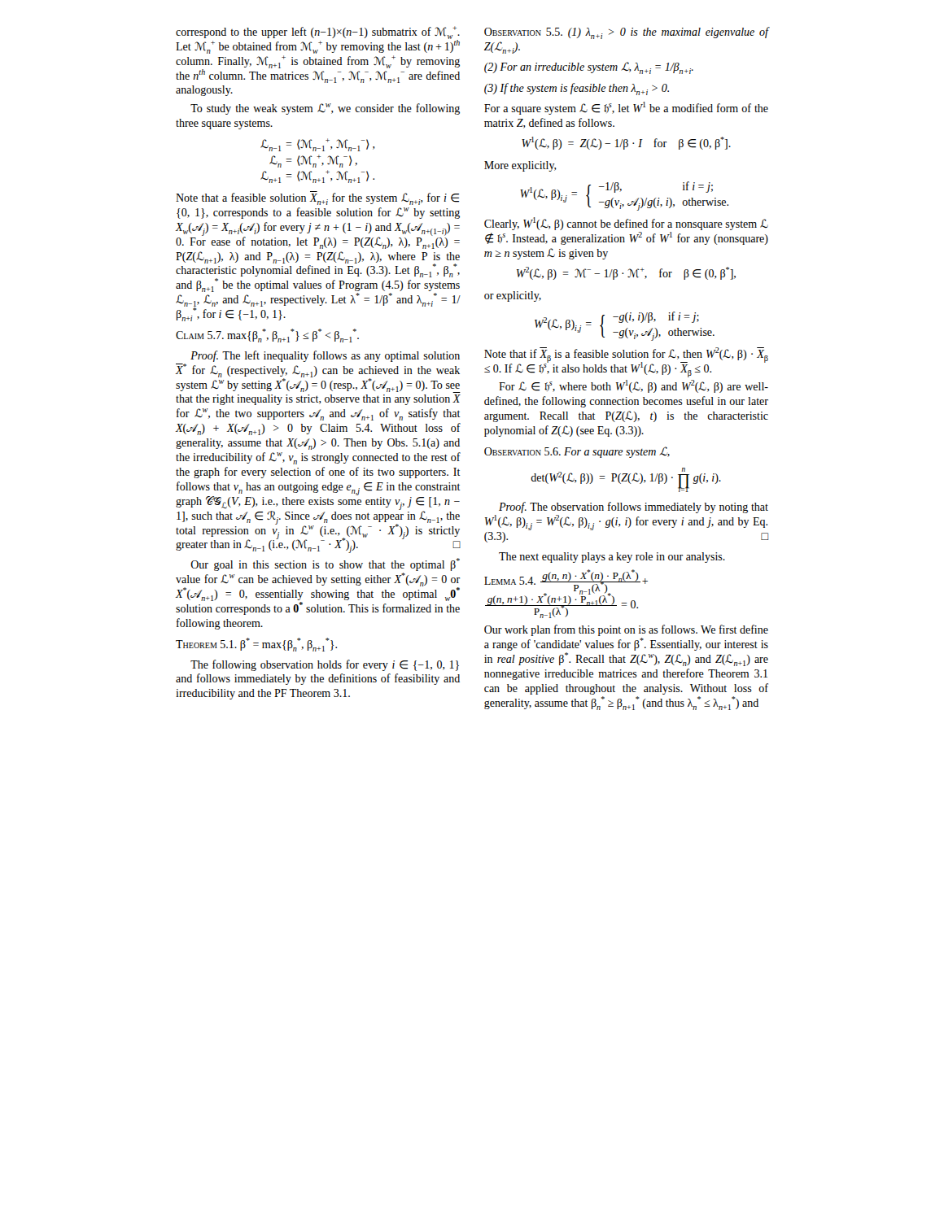correspond to the upper left (n−1)×(n−1) submatrix of ℳw+. Let ℳn+ be obtained from ℳw+ by removing the last (n + 1)th column. Finally, ℳn+1+ is obtained from ℳw+ by removing the nth column. The matrices ℳn−1−, ℳn−, ℳn+1− are defined analogously.
To study the weak system ℒw, we consider the following three square systems.
| ℒ n −1 | = | ⟨ℳ n −1 + , ℳ n −1 − ⟩ , |
| ℒ n | = | ⟨ℳ n + , ℳ n − ⟩ , |
| ℒ n +1 | = | ⟨ℳ n +1 + , ℳ n +1 − ⟩ . |
Note that a feasible solution Xn+i for the system ℒn+i, for i ∈ {0, 1}, corresponds to a feasible solution for ℒw by setting Xw(𝒜j) = Xn+i(𝒜i) for every j ≠ n + (1 − i) and Xw(𝒜n+(1−i)) = 0. For ease of notation, let Pn(λ) = P(Z(ℒn), λ), Pn+1(λ) = P(Z(ℒn+1), λ) and Pn−1(λ) = P(Z(ℒn−1), λ), where P is the characteristic polynomial defined in Eq. (3.3). Let βn−1*, βn*, and βn+1* be the optimal values of Program (4.5) for systems ℒn−1, ℒn, and ℒn+1, respectively. Let λ* = 1/β* and λn+i* = 1/βn+i*, for i ∈ {−1, 0, 1}.
Claim 5.7. max{βn*, βn+1*} ≤ β* < βn−1*.
Proof. The left inequality follows as any optimal solution X* for ℒn (respectively, ℒn+1) can be achieved in the weak system ℒw by setting X*(𝒜n) = 0 (resp., X*(𝒜n+1) = 0). To see that the right inequality is strict, observe that in any solution X for ℒw, the two supporters 𝒜n and 𝒜n+1 of vn satisfy that X(𝒜n) + X(𝒜n+1) > 0 by Claim 5.4. Without loss of generality, assume that X(𝒜n) > 0. Then by Obs. 5.1(a) and the irreducibility of ℒw, vn is strongly connected to the rest of the graph for every selection of one of its two supporters. It follows that vn has an outgoing edge en,j ∈ E in the constraint graph 𝒞𝒢ℒ(V, E), i.e., there exists some entity vj, j ∈ [1, n − 1], such that 𝒜n ∈ ℛj. Since 𝒜n does not appear in ℒn−1, the total repression on vj in ℒw (i.e., (ℳw− · X*)j) is strictly greater than in ℒn−1 (i.e., (ℳn−1− · X*)j). □
Our goal in this section is to show that the optimal β* value for ℒw can be achieved by setting either X*(𝒜n) = 0 or X*(𝒜n+1) = 0, essentially showing that the optimal w0* solution corresponds to a 0* solution. This is formalized in the following theorem.
Theorem 5.1. β* = max{βn*, βn+1*}.
The following observation holds for every i ∈ {−1, 0, 1} and follows immediately by the definitions of feasibility and irreducibility and the PF Theorem 3.1.
Observation 5.5. (1) λn+i > 0 is the maximal eigenvalue of Z(ℒn+i).
(2) For an irreducible system ℒ, λn+i = 1/βn+i.
(3) If the system is feasible then λn+i > 0.
For a square system ℒ ∈ 𝔥s, let W1 be a modified form of the matrix Z, defined as follows.
W1(ℒ, β) = Z(ℒ) − 1/β · I for β ∈ (0, β*].
More explicitly,
| W 1 (ℒ, β) i , j | = | { / −1/β, / if i = j ; / / − g ( v i , 𝒜 j )/ g ( i , i ), / otherwise. / |
Clearly, W1(ℒ, β) cannot be defined for a nonsquare system ℒ ∉ 𝔥s. Instead, a generalization W2 of W1 for any (nonsquare) m ≥ n system ℒ is given by
W2(ℒ, β) = ℳ− − 1/β · ℳ+, for β ∈ (0, β*],
or explicitly,
| W 2 (ℒ, β) i , j | = | { / − g ( i , i )/β, / if i = j ; / / − g ( v i , 𝒜 j ), / otherwise. / |
Note that if Xβ is a feasible solution for ℒ, then W2(ℒ, β) · Xβ ≤ 0. If ℒ ∈ 𝔥s, it also holds that W1(ℒ, β) · Xβ ≤ 0.
For ℒ ∈ 𝔥s, where both W1(ℒ, β) and W2(ℒ, β) are well-defined, the following connection becomes useful in our later argument. Recall that P(Z(ℒ), t) is the characteristic polynomial of Z(ℒ) (see Eq. (3.3)).
Observation 5.6. For a square system ℒ,
det(W2(ℒ, β)) = P(Z(ℒ), 1/β) · n∏i=1 g(i, i).
Proof. The observation follows immediately by noting that W1(ℒ, β)i,j = W2(ℒ, β)i,j · g(i, i) for every i and j, and by Eq. (3.3). □
The next equality plays a key role in our analysis.
Lemma 5.4. g(n, n) · X*(n) · Pn(λ*) Pn−1(λ*)+
g(n, n+1) · X*(n+1) · Pn+1(λ*) Pn−1(λ*) = 0.
Our work plan from this point on is as follows. We first define a range of 'candidate' values for β*. Essentially, our interest is in real positive β*. Recall that Z(ℒw), Z(ℒn) and Z(ℒn+1) are nonnegative irreducible matrices and therefore Theorem 3.1 can be applied throughout the analysis. Without loss of generality, assume that βn* ≥ βn+1* (and thus λn* ≤ λn+1*) and